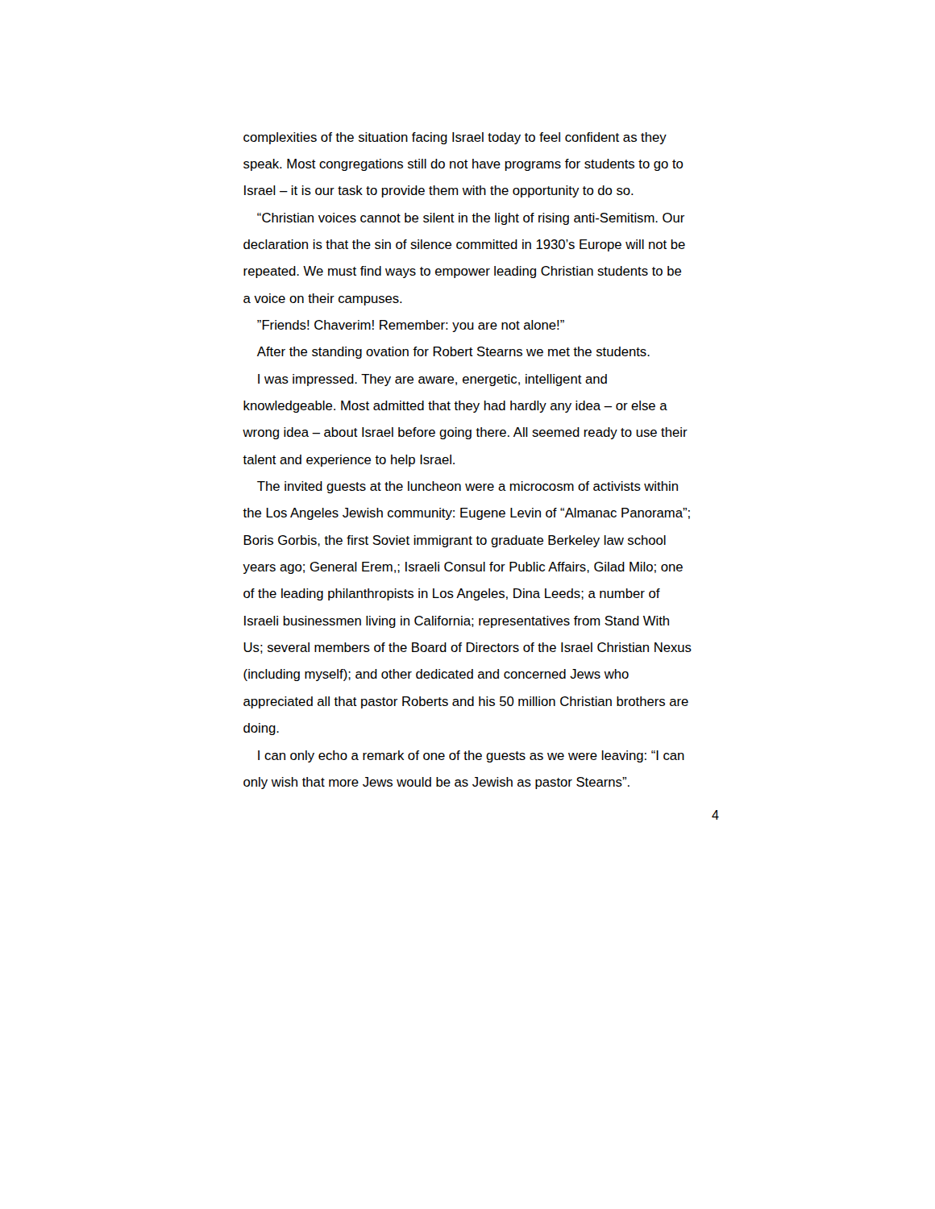complexities of the situation facing Israel today to feel confident as they speak. Most congregations still do not have programs for students to go to Israel – it is our task to provide them with the opportunity to do so.
“Christian voices cannot be silent in the light of rising anti-Semitism. Our declaration is that the sin of silence committed in 1930’s Europe will not be repeated. We must find ways to empower leading Christian students to be a voice on their campuses.
”Friends! Chaverim! Remember: you are not alone!”
After the standing ovation for Robert Stearns we met the students.
I was impressed. They are aware, energetic, intelligent and knowledgeable. Most admitted that they had hardly any idea – or else a wrong idea – about Israel before going there. All seemed ready to use their talent and experience to help Israel.
The invited guests at the luncheon were a microcosm of activists within the Los Angeles Jewish community: Eugene Levin of “Almanac Panorama”; Boris Gorbis, the first Soviet immigrant to graduate Berkeley law school years ago; General Erem,; Israeli Consul for Public Affairs, Gilad Milo; one of the leading philanthropists in Los Angeles, Dina Leeds; a number of Israeli businessmen living in California; representatives from Stand With Us; several members of the Board of Directors of the Israel Christian Nexus (including myself); and other dedicated and concerned Jews who appreciated all that pastor Roberts and his 50 million Christian brothers are doing.
I can only echo a remark of one of the guests as we were leaving: “I can only wish that more Jews would be as Jewish as pastor Stearns”.
4